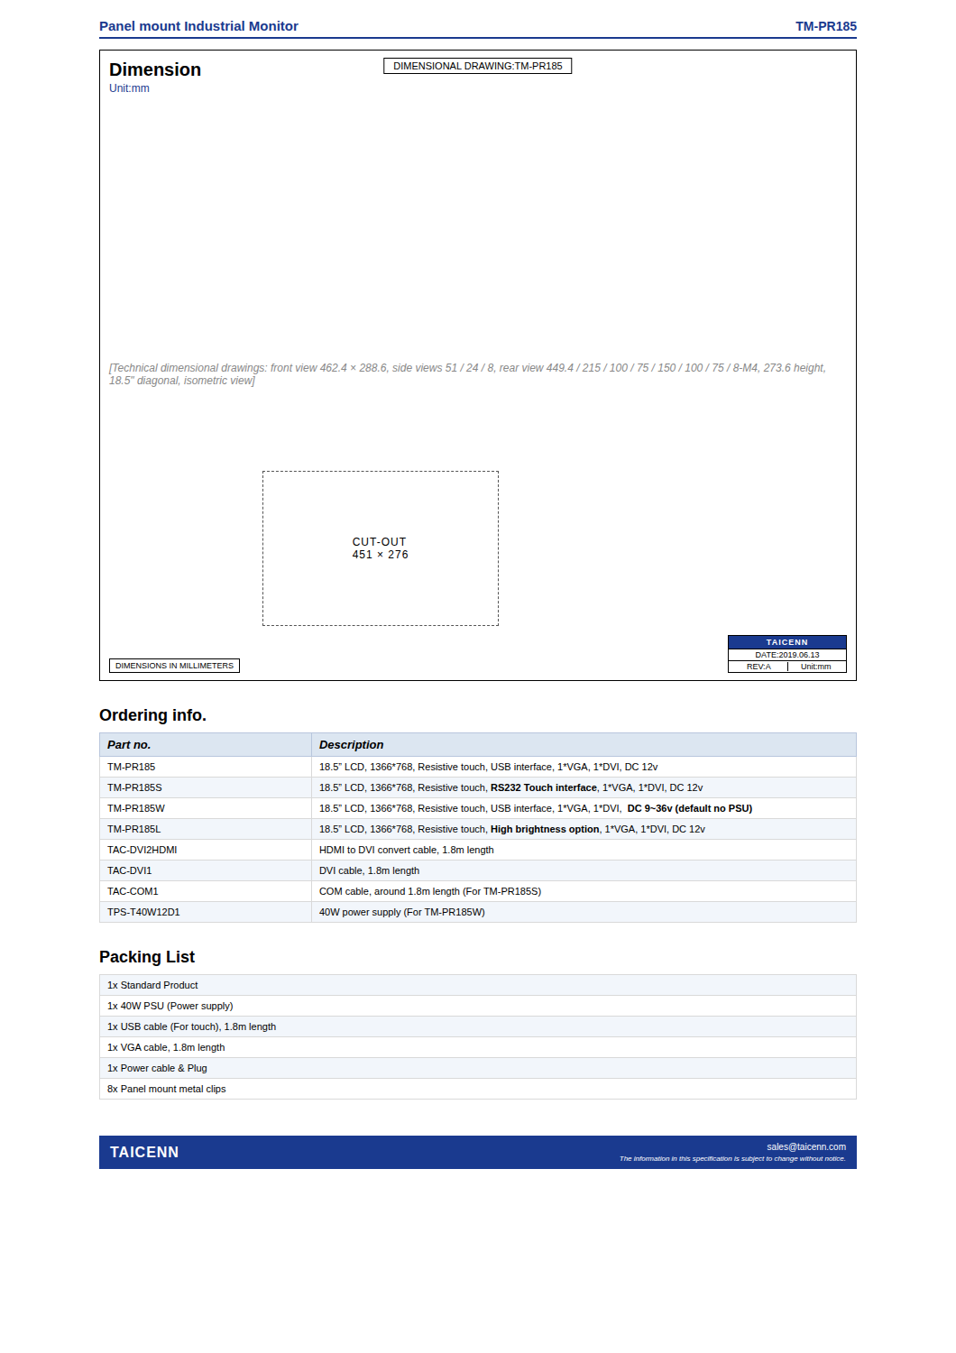Panel mount Industrial Monitor
TM-PR185
DIMENSIONAL DRAWING:TM-PR185
Dimension
Unit:mm
[Technical dimensional drawings: front view 462.4 × 288.6, side views 51 / 24 / 8, rear view 449.4 / 215 / 100 / 75 / 150 / 100 / 75 / 8-M4, 273.6 height, 18.5" diagonal, isometric view]
CUT-OUT
451 × 276
DIMENSIONS IN MILLIMETERS
TAICENN
DATE:2019.06.13
REV:A Unit:mm
Ordering info.
| Part no. | Description |
| --- | --- |
| TM-PR185 | 18.5” LCD, 1366*768, Resistive touch, USB interface, 1*VGA, 1*DVI, DC 12v |
| TM-PR185S | 18.5” LCD, 1366*768, Resistive touch, RS232 Touch interface , 1*VGA, 1*DVI, DC 12v |
| TM-PR185W | 18.5” LCD, 1366*768, Resistive touch, USB interface, 1*VGA, 1*DVI, DC 9~36v (default no PSU) |
| TM-PR185L | 18.5” LCD, 1366*768, Resistive touch, High brightness option , 1*VGA, 1*DVI, DC 12v |
| TAC-DVI2HDMI | HDMI to DVI convert cable, 1.8m length |
| TAC-DVI1 | DVI cable, 1.8m length |
| TAC-COM1 | COM cable, around 1.8m length (For TM-PR185S) |
| TPS-T40W12D1 | 40W power supply (For TM-PR185W) |
Packing List
| 1x Standard Product |
| 1x 40W PSU (Power supply) |
| 1x USB cable (For touch), 1.8m length |
| 1x VGA cable, 1.8m length |
| 1x Power cable & Plug |
| 8x Panel mount metal clips |
TAICENN
sales@taicenn.com
The information in this specification is subject to change without notice.